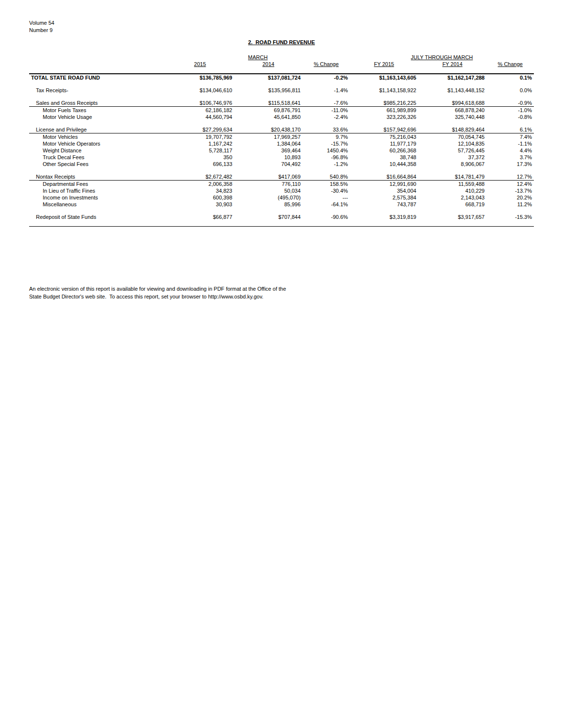Volume 54
Number 9
2. ROAD FUND REVENUE
| | MARCH | JULY THROUGH MARCH |
| --- | --- | --- |
| | 2015 | 2014 | % Change | FY 2015 | FY 2014 | % Change |
| TOTAL STATE ROAD FUND | $136,785,969 | $137,081,724 | -0.2% | $1,163,143,605 | $1,162,147,288 | 0.1% |
| Tax Receipts- | $134,046,610 | $135,956,811 | -1.4% | $1,143,158,922 | $1,143,448,152 | 0.0% |
| Sales and Gross Receipts | $106,746,976 | $115,518,641 | -7.6% | $985,216,225 | $994,618,688 | -0.9% |
| Motor Fuels Taxes | 62,186,182 | 69,876,791 | -11.0% | 661,989,899 | 668,878,240 | -1.0% |
| Motor Vehicle Usage | 44,560,794 | 45,641,850 | -2.4% | 323,226,326 | 325,740,448 | -0.8% |
| License and Privilege | $27,299,634 | $20,438,170 | 33.6% | $157,942,696 | $148,829,464 | 6.1% |
| Motor Vehicles | 19,707,792 | 17,969,257 | 9.7% | 75,216,043 | 70,054,745 | 7.4% |
| Motor Vehicle Operators | 1,167,242 | 1,384,064 | -15.7% | 11,977,179 | 12,104,835 | -1.1% |
| Weight Distance | 5,728,117 | 369,464 | 1450.4% | 60,266,368 | 57,726,445 | 4.4% |
| Truck Decal Fees | 350 | 10,893 | -96.8% | 38,748 | 37,372 | 3.7% |
| Other Special Fees | 696,133 | 704,492 | -1.2% | 10,444,358 | 8,906,067 | 17.3% |
| Nontax Receipts | $2,672,482 | $417,069 | 540.8% | $16,664,864 | $14,781,479 | 12.7% |
| Departmental Fees | 2,006,358 | 776,110 | 158.5% | 12,991,690 | 11,559,488 | 12.4% |
| In Lieu of Traffic Fines | 34,823 | 50,034 | -30.4% | 354,004 | 410,229 | -13.7% |
| Income on Investments | 600,398 | (495,070) | --- | 2,575,384 | 2,143,043 | 20.2% |
| Miscellaneous | 30,903 | 85,996 | -64.1% | 743,787 | 668,719 | 11.2% |
| Redeposit of State Funds | $66,877 | $707,844 | -90.6% | $3,319,819 | $3,917,657 | -15.3% |
An electronic version of this report is available for viewing and downloading in PDF format at the Office of the
State Budget Director's web site. To access this report, set your browser to http://www.osbd.ky.gov.